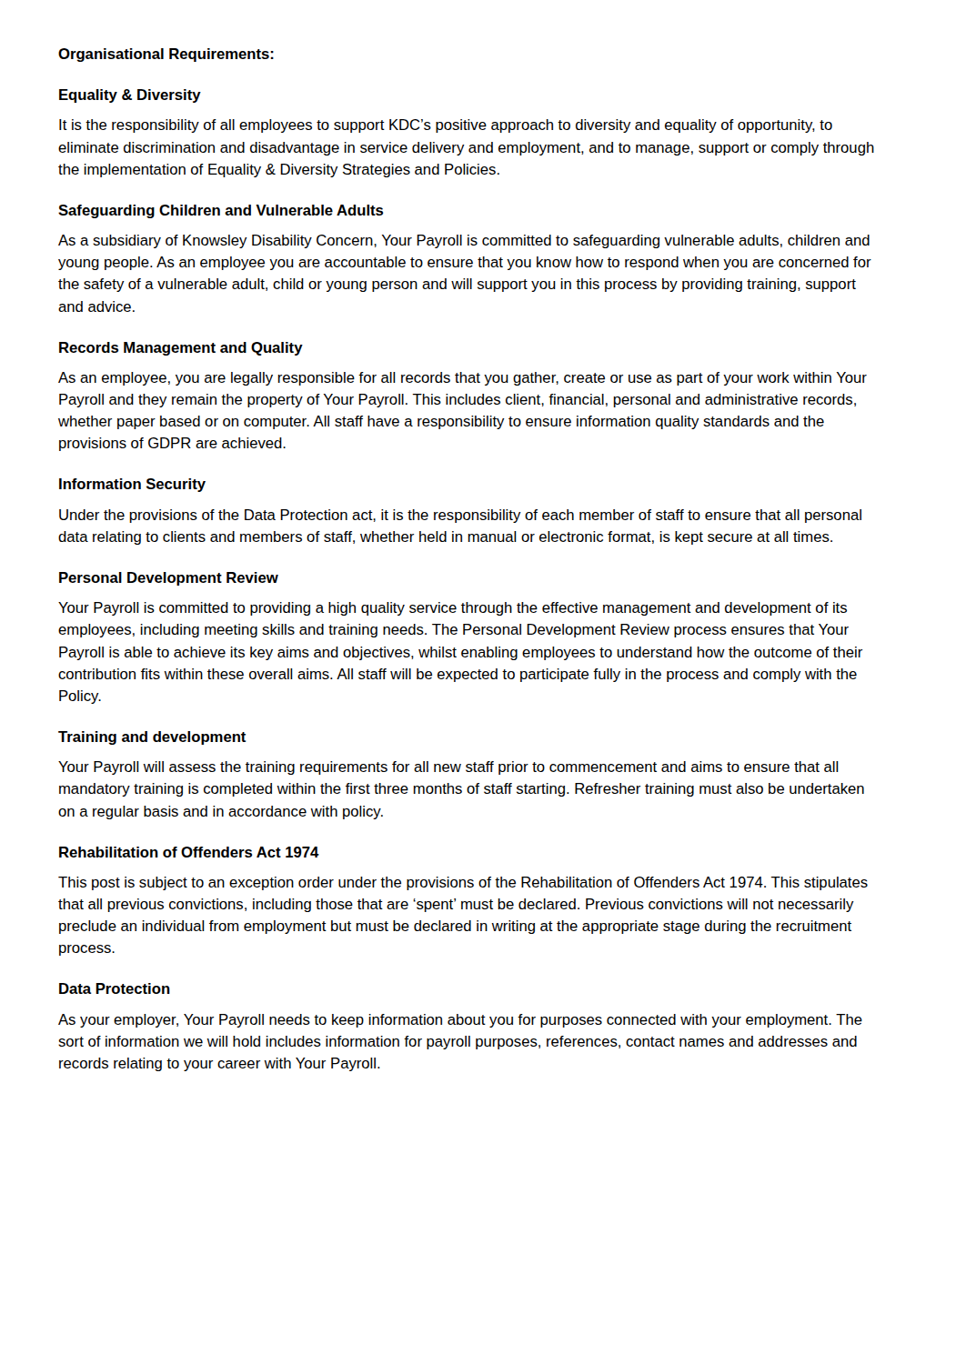Organisational Requirements:
Equality & Diversity
It is the responsibility of all employees to support KDC’s positive approach to diversity and equality of opportunity, to eliminate discrimination and disadvantage in service delivery and employment, and to manage, support or comply through the implementation of Equality & Diversity Strategies and Policies.
Safeguarding Children and Vulnerable Adults
As a subsidiary of Knowsley Disability Concern, Your Payroll is committed to safeguarding vulnerable adults, children and young people. As an employee you are accountable to ensure that you know how to respond when you are concerned for the safety of a vulnerable adult, child or young person and will support you in this process by providing training, support and advice.
Records Management and Quality
As an employee, you are legally responsible for all records that you gather, create or use as part of your work within Your Payroll and they remain the property of Your Payroll. This includes client, financial, personal and administrative records, whether paper based or on computer. All staff have a responsibility to ensure information quality standards and the provisions of GDPR are achieved.
Information Security
Under the provisions of the Data Protection act, it is the responsibility of each member of staff to ensure that all personal data relating to clients and members of staff, whether held in manual or electronic format, is kept secure at all times.
Personal Development Review
Your Payroll is committed to providing a high quality service through the effective management and development of its employees, including meeting skills and training needs. The Personal Development Review process ensures that Your Payroll is able to achieve its key aims and objectives, whilst enabling employees to understand how the outcome of their contribution fits within these overall aims. All staff will be expected to participate fully in the process and comply with the Policy.
Training and development
Your Payroll will assess the training requirements for all new staff prior to commencement and aims to ensure that all mandatory training is completed within the first three months of staff starting. Refresher training must also be undertaken on a regular basis and in accordance with policy.
Rehabilitation of Offenders Act 1974
This post is subject to an exception order under the provisions of the Rehabilitation of Offenders Act 1974. This stipulates that all previous convictions, including those that are ‘spent’ must be declared. Previous convictions will not necessarily preclude an individual from employment but must be declared in writing at the appropriate stage during the recruitment process.
Data Protection
As your employer, Your Payroll needs to keep information about you for purposes connected with your employment. The sort of information we will hold includes information for payroll purposes, references, contact names and addresses and records relating to your career with Your Payroll.